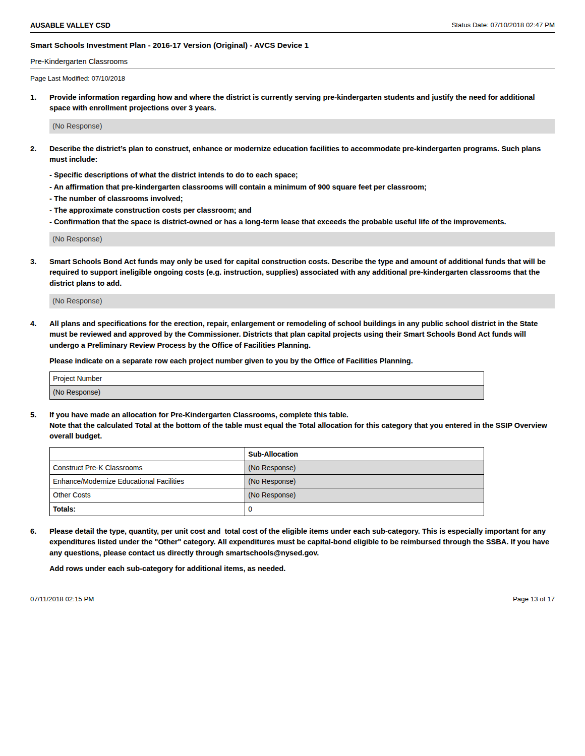AUSABLE VALLEY CSD
Status Date: 07/10/2018 02:47 PM
Smart Schools Investment Plan - 2016-17 Version (Original) - AVCS Device 1
Pre-Kindergarten Classrooms
Page Last Modified: 07/10/2018
Provide information regarding how and where the district is currently serving pre-kindergarten students and justify the need for additional space with enrollment projections over 3 years.
(No Response)
Describe the district’s plan to construct, enhance or modernize education facilities to accommodate pre-kindergarten programs. Such plans must include:
- Specific descriptions of what the district intends to do to each space;
- An affirmation that pre-kindergarten classrooms will contain a minimum of 900 square feet per classroom;
- The number of classrooms involved;
- The approximate construction costs per classroom; and
- Confirmation that the space is district-owned or has a long-term lease that exceeds the probable useful life of the improvements.
(No Response)
Smart Schools Bond Act funds may only be used for capital construction costs. Describe the type and amount of additional funds that will be required to support ineligible ongoing costs (e.g. instruction, supplies) associated with any additional pre-kindergarten classrooms that the district plans to add.
(No Response)
All plans and specifications for the erection, repair, enlargement or remodeling of school buildings in any public school district in the State must be reviewed and approved by the Commissioner. Districts that plan capital projects using their Smart Schools Bond Act funds will undergo a Preliminary Review Process by the Office of Facilities Planning.
Please indicate on a separate row each project number given to you by the Office of Facilities Planning.
| Project Number |
| --- |
| (No Response) |
If you have made an allocation for Pre-Kindergarten Classrooms, complete this table.
Note that the calculated Total at the bottom of the table must equal the Total allocation for this category that you entered in the SSIP Overview overall budget.
| | Sub-Allocation |
| --- | --- |
| Construct Pre-K Classrooms | (No Response) |
| Enhance/Modernize Educational Facilities | (No Response) |
| Other Costs | (No Response) |
| Totals: | 0 |
Please detail the type, quantity, per unit cost and total cost of the eligible items under each sub-category. This is especially important for any expenditures listed under the "Other" category. All expenditures must be capital-bond eligible to be reimbursed through the SSBA. If you have any questions, please contact us directly through smartschools@nysed.gov.
Add rows under each sub-category for additional items, as needed.
07/11/2018 02:15 PM
Page 13 of 17